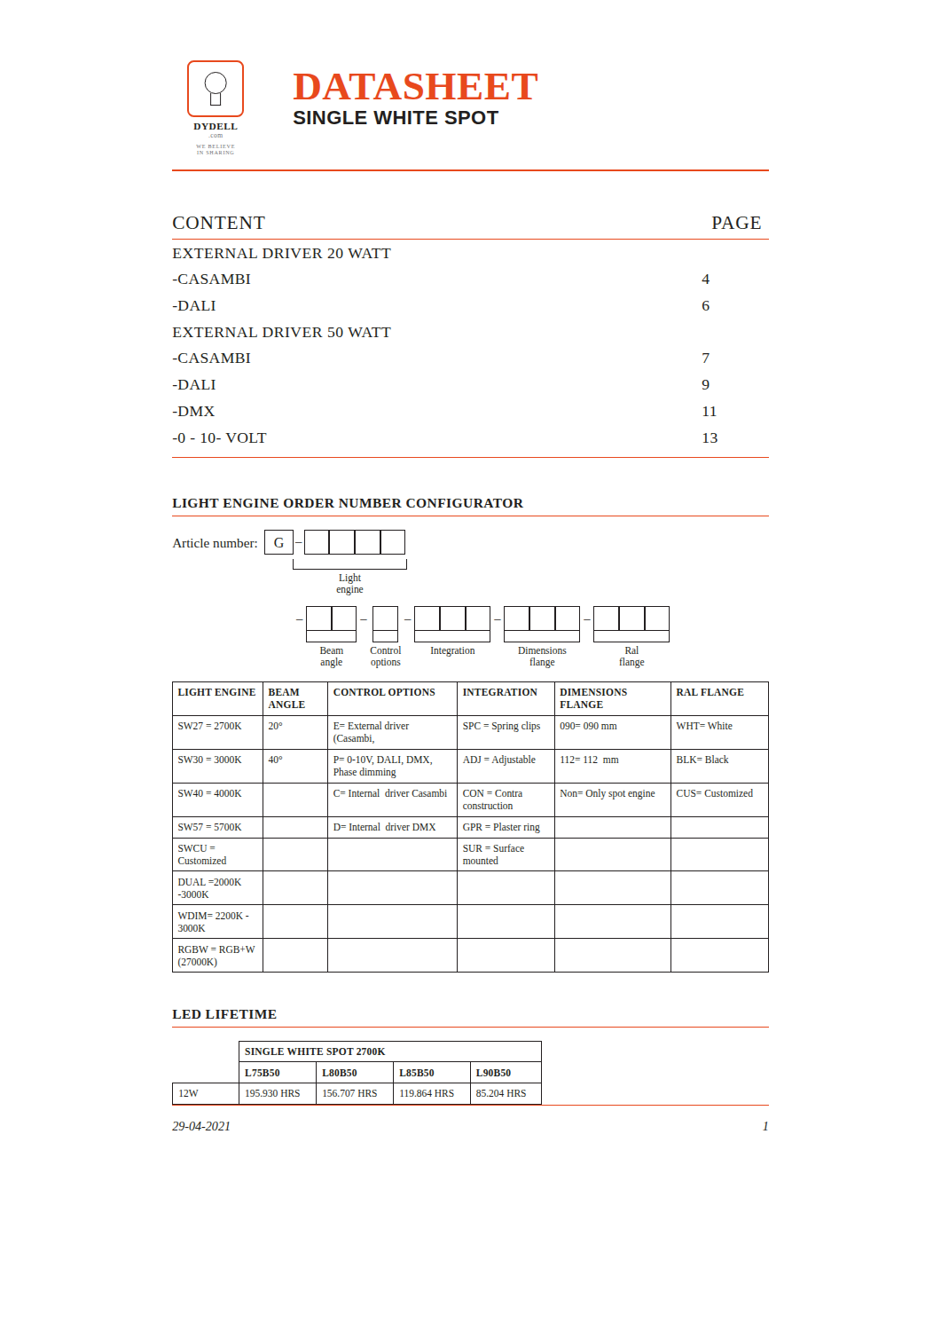DYDELL
.com
we believe
in sharing
DATASHEET
SINGLE WHITE SPOT
CONTENT PAGE
EXTERNAL DRIVER 20 WATT
-CASAMBI 4
-DALI 6
EXTERNAL DRIVER 50 WATT
-CASAMBI 7
-DALI 9
-DMX 11
-0 - 10- VOLT 13
LIGHT ENGINE ORDER NUMBER CONFIGURATOR
Article number:
G–
Light
engine
–
Beam
angle
–
Control
options
–
Integration
–
Dimensions
flange
–
Ral
flange
| LIGHT ENGINE | BEAM ANGLE | CONTROL OPTIONS | INTEGRATION | DIMENSIONS FLANGE | RAL FLANGE |
| --- | --- | --- | --- | --- | --- |
| SW27 = 2700K | 20° | E= External driver (Casambi, | SPC = Spring clips | 090= 090 mm | WHT= White |
| SW30 = 3000K | 40° | P= 0-10V, DALI, DMX, Phase dimming | ADJ = Adjustable | 112= 112 mm | BLK= Black |
| SW40 = 4000K | | C= Internal driver Casambi | CON = Contra construction | Non= Only spot engine | CUS= Customized |
| SW57 = 5700K | | D= Internal driver DMX | GPR = Plaster ring | | |
| SWCU = Customized | | | SUR = Surface mounted | | |
| DUAL =2000K -3000K | | | | | |
| WDIM= 2200K - 3000K | | | | | |
| RGBW = RGB+W (27000K) | | | | | |
LED LIFETIME
| | SINGLE WHITE SPOT 2700K |
| | L75B50 | L80B50 | L85B50 | L90B50 |
| 12W | 195.930 HRS | 156.707 HRS | 119.864 HRS | 85.204 HRS |
29-04-2021 1